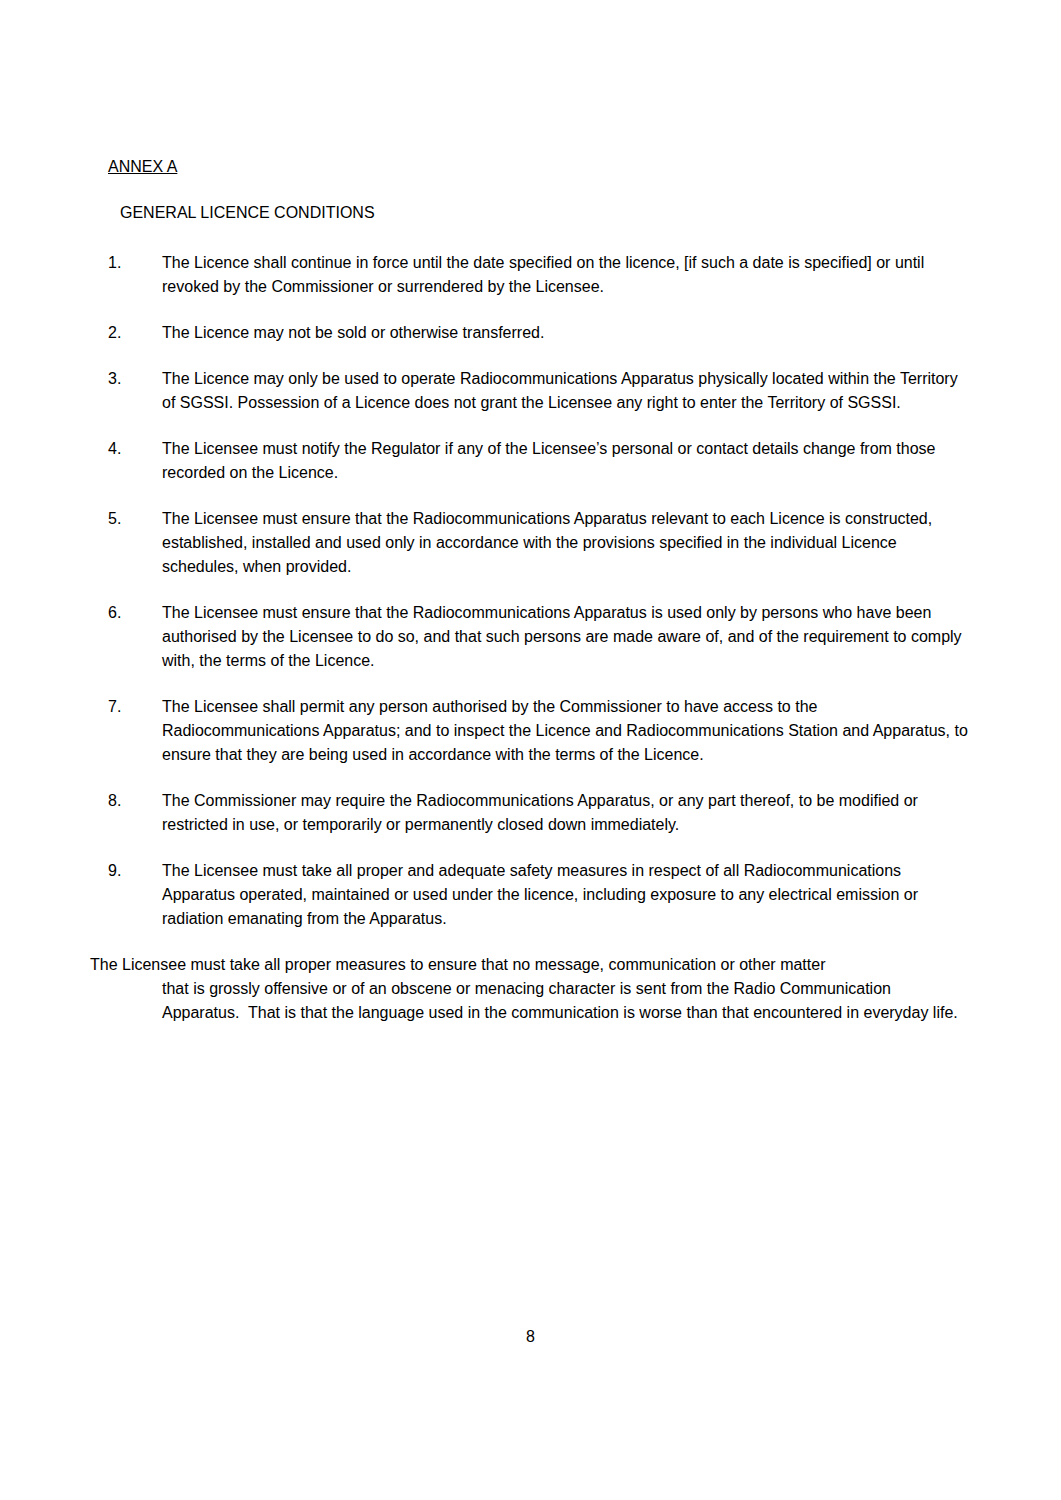ANNEX A
GENERAL LICENCE CONDITIONS
The Licence shall continue in force until the date specified on the licence, [if such a date is specified] or until revoked by the Commissioner or surrendered by the Licensee.
The Licence may not be sold or otherwise transferred.
The Licence may only be used to operate Radiocommunications Apparatus physically located within the Territory of SGSSI. Possession of a Licence does not grant the Licensee any right to enter the Territory of SGSSI.
The Licensee must notify the Regulator if any of the Licensee’s personal or contact details change from those recorded on the Licence.
The Licensee must ensure that the Radiocommunications Apparatus relevant to each Licence is constructed, established, installed and used only in accordance with the provisions specified in the individual Licence schedules, when provided.
The Licensee must ensure that the Radiocommunications Apparatus is used only by persons who have been authorised by the Licensee to do so, and that such persons are made aware of, and of the requirement to comply with, the terms of the Licence.
The Licensee shall permit any person authorised by the Commissioner to have access to the Radiocommunications Apparatus; and to inspect the Licence and Radiocommunications Station and Apparatus, to ensure that they are being used in accordance with the terms of the Licence.
The Commissioner may require the Radiocommunications Apparatus, or any part thereof, to be modified or restricted in use, or temporarily or permanently closed down immediately.
The Licensee must take all proper and adequate safety measures in respect of all Radiocommunications Apparatus operated, maintained or used under the licence, including exposure to any electrical emission or radiation emanating from the Apparatus.
The Licensee must take all proper measures to ensure that no message, communication or other matter that is grossly offensive or of an obscene or menacing character is sent from the Radio Communication Apparatus. That is that the language used in the communication is worse than that encountered in everyday life.
8